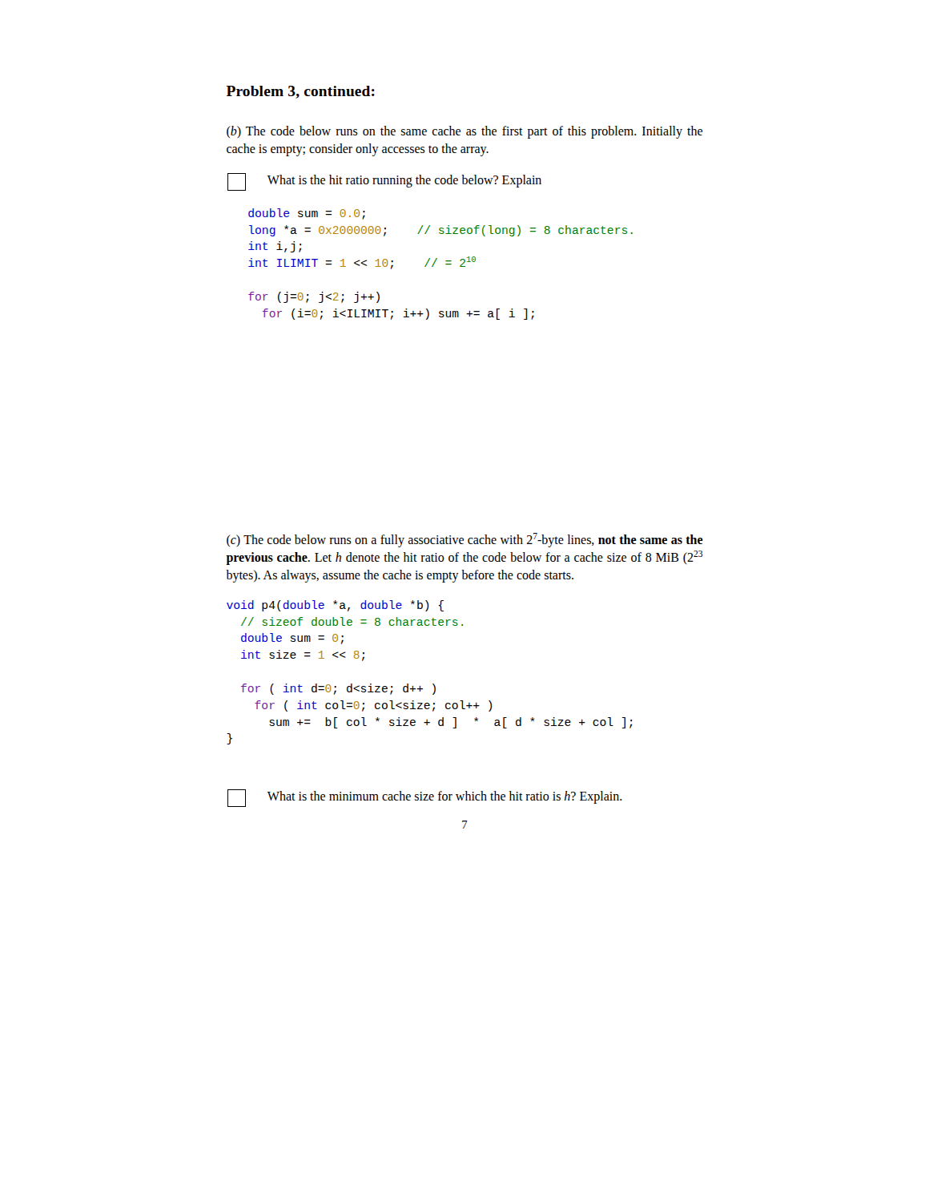Problem 3, continued:
(b) The code below runs on the same cache as the first part of this problem. Initially the cache is empty; consider only accesses to the array.
What is the hit ratio running the code below? Explain
double sum = 0.0;
long *a = 0x2000000;    // sizeof(long) = 8 characters.
int i,j;
int ILIMIT = 1 << 10;    // = 210

for (j=0; j<2; j++)
  for (i=0; i<ILIMIT; i++) sum += a[ i ];
(c) The code below runs on a fully associative cache with 27-byte lines, not the same as the previous cache. Let h denote the hit ratio of the code below for a cache size of 8 MiB (223 bytes). As always, assume the cache is empty before the code starts.
void p4(double *a, double *b) {
  // sizeof double = 8 characters.
  double sum = 0;
  int size = 1 << 8;

  for ( int d=0; d<size; d++ )
    for ( int col=0; col<size; col++ )
      sum +=  b[ col * size + d ]  *  a[ d * size + col ];
}
What is the minimum cache size for which the hit ratio is h? Explain.
7